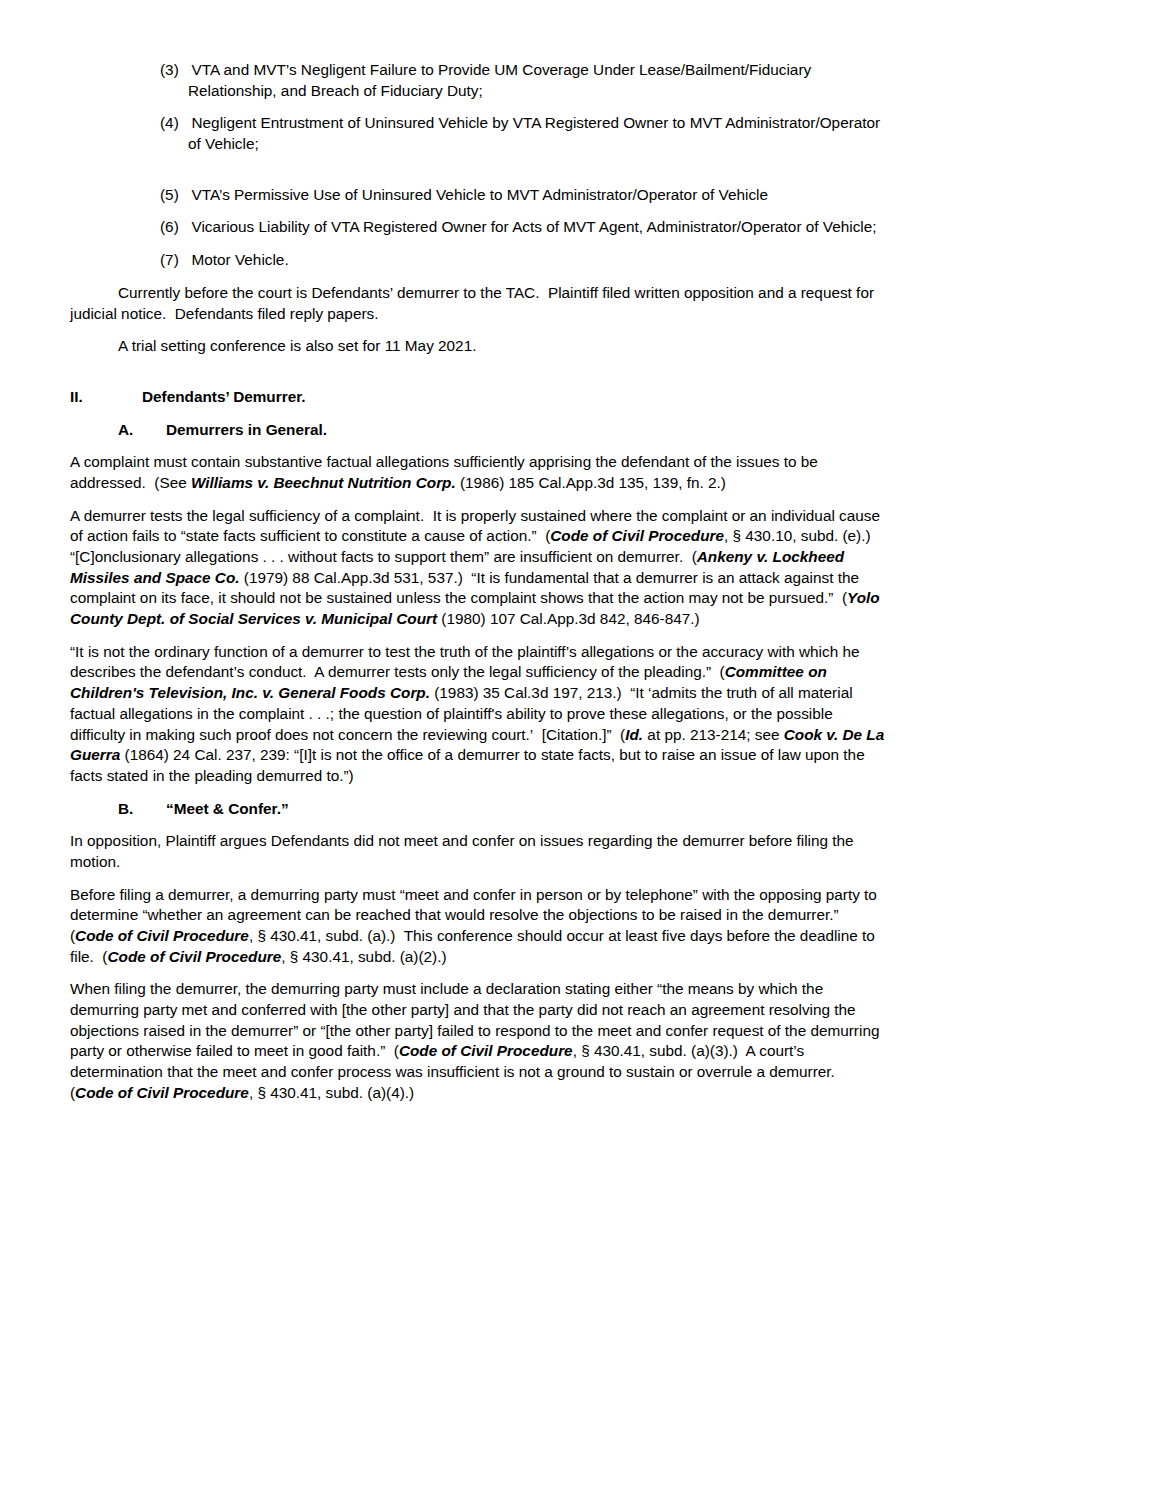(3) VTA and MVT’s Negligent Failure to Provide UM Coverage Under Lease/Bailment/Fiduciary Relationship, and Breach of Fiduciary Duty;
(4) Negligent Entrustment of Uninsured Vehicle by VTA Registered Owner to MVT Administrator/Operator of Vehicle;
(5) VTA’s Permissive Use of Uninsured Vehicle to MVT Administrator/Operator of Vehicle
(6) Vicarious Liability of VTA Registered Owner for Acts of MVT Agent, Administrator/Operator of Vehicle;
(7) Motor Vehicle.
Currently before the court is Defendants’ demurrer to the TAC. Plaintiff filed written opposition and a request for judicial notice. Defendants filed reply papers.
A trial setting conference is also set for 11 May 2021.
II. Defendants’ Demurrer.
A. Demurrers in General.
A complaint must contain substantive factual allegations sufficiently apprising the defendant of the issues to be addressed. (See Williams v. Beechnut Nutrition Corp. (1986) 185 Cal.App.3d 135, 139, fn. 2.)
A demurrer tests the legal sufficiency of a complaint. It is properly sustained where the complaint or an individual cause of action fails to “state facts sufficient to constitute a cause of action.” (Code of Civil Procedure, § 430.10, subd. (e).) “[C]onclusionary allegations . . . without facts to support them” are insufficient on demurrer. (Ankeny v. Lockheed Missiles and Space Co. (1979) 88 Cal.App.3d 531, 537.) “It is fundamental that a demurrer is an attack against the complaint on its face, it should not be sustained unless the complaint shows that the action may not be pursued.” (Yolo County Dept. of Social Services v. Municipal Court (1980) 107 Cal.App.3d 842, 846-847.)
“It is not the ordinary function of a demurrer to test the truth of the plaintiff’s allegations or the accuracy with which he describes the defendant’s conduct. A demurrer tests only the legal sufficiency of the pleading.” (Committee on Children's Television, Inc. v. General Foods Corp. (1983) 35 Cal.3d 197, 213.) “It ‘admits the truth of all material factual allegations in the complaint . . .; the question of plaintiff's ability to prove these allegations, or the possible difficulty in making such proof does not concern the reviewing court.’ [Citation.]” (Id. at pp. 213-214; see Cook v. De La Guerra (1864) 24 Cal. 237, 239: “[I]t is not the office of a demurrer to state facts, but to raise an issue of law upon the facts stated in the pleading demurred to.”)
B.“Meet & Confer.”
In opposition, Plaintiff argues Defendants did not meet and confer on issues regarding the demurrer before filing the motion.
Before filing a demurrer, a demurring party must “meet and confer in person or by telephone” with the opposing party to determine “whether an agreement can be reached that would resolve the objections to be raised in the demurrer.” (Code of Civil Procedure, § 430.41, subd. (a).) This conference should occur at least five days before the deadline to file. (Code of Civil Procedure, § 430.41, subd. (a)(2).)
When filing the demurrer, the demurring party must include a declaration stating either “the means by which the demurring party met and conferred with [the other party] and that the party did not reach an agreement resolving the objections raised in the demurrer” or “[the other party] failed to respond to the meet and confer request of the demurring party or otherwise failed to meet in good faith.” (Code of Civil Procedure, § 430.41, subd. (a)(3).) A court’s determination that the meet and confer process was insufficient is not a ground to sustain or overrule a demurrer. (Code of Civil Procedure, § 430.41, subd. (a)(4).)